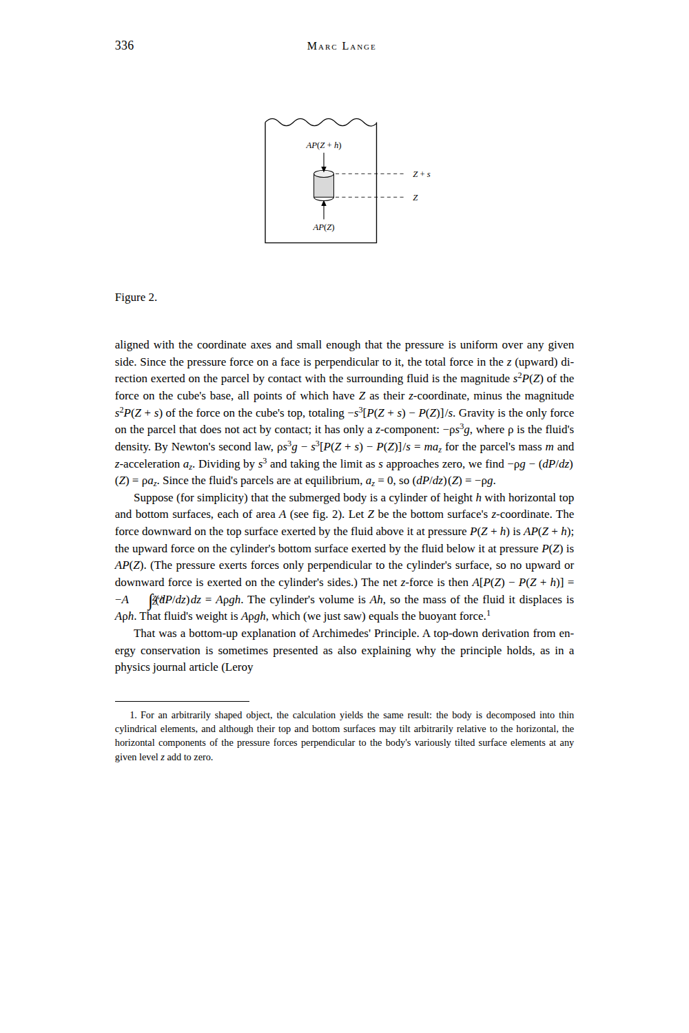336
Marc Lange
AP(Z + h) AP(Z) Z + s Z
Figure 2.
aligned with the coordinate axes and small enough that the pressure is uniform over any given side. Since the pressure force on a face is perpendicular to it, the total force in the z (upward) direction exerted on the parcel by contact with the surrounding fluid is the magnitude s2P(Z) of the force on the cube's base, all points of which have Z as their z-coordinate, minus the magnitude s2P(Z + s) of the force on the cube's top, totaling −s3[P(Z + s) − P(Z)] /s. Gravity is the only force on the parcel that does not act by contact; it has only a z-component: −ρs3g, where ρ is the fluid's density. By Newton's second law, ρs3g − s3[P(Z + s) − P(Z)] /s = maz for the parcel's mass m and z-acceleration az. Dividing by s3 and taking the limit as s approaches zero, we find −ρg − (dP/dz) (Z) = ρaz. Since the fluid's parcels are at equilibrium, az = 0, so (dP/dz) (Z) = −ρg.
Suppose (for simplicity) that the submerged body is a cylinder of height h with horizontal top and bottom surfaces, each of area A (see fig. 2). Let Z be the bottom surface's z-coordinate. The force downward on the top surface exerted by the fluid above it at pressure P(Z + h) is AP(Z + h); the upward force on the cylinder's bottom surface exerted by the fluid below it at pressure P(Z) is AP(Z). (The pressure exerts forces only perpendicular to the cylinder's surface, so no upward or downward force is exerted on the cylinder's sides.) The net z-force is then A[P(Z) − P(Z + h)] = −A∫Z+h Z(dP/dz) dz = Aρgh. The cylinder's volume is Ah, so the mass of the fluid it displaces is Aρh. That fluid's weight is Aρgh, which (we just saw) equals the buoyant force.1
That was a bottom-up explanation of Archimedes' Principle. A top-down derivation from energy conservation is sometimes presented as also explaining why the principle holds, as in a physics journal article (Leroy
1. For an arbitrarily shaped object, the calculation yields the same result: the body is decomposed into thin cylindrical elements, and although their top and bottom surfaces may tilt arbitrarily relative to the horizontal, the horizontal components of the pressure forces perpendicular to the body's variously tilted surface elements at any given level z add to zero.